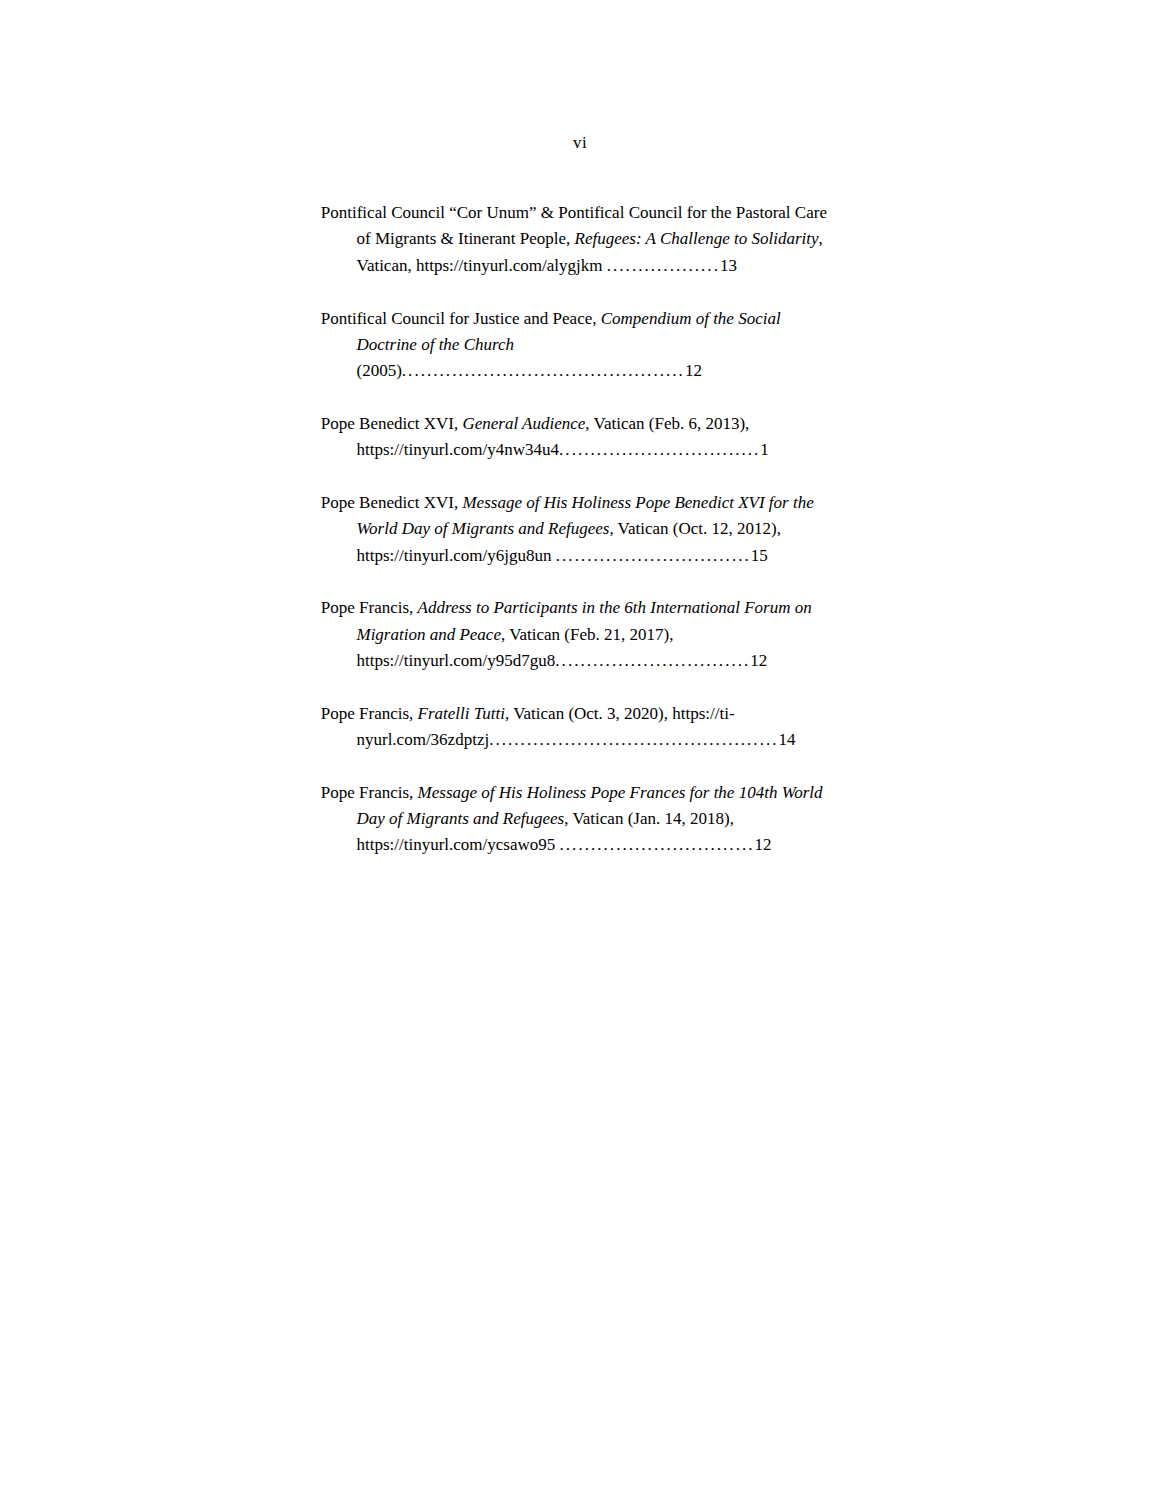vi
Pontifical Council “Cor Unum” & Pontifical Council for the Pastoral Care of Migrants & Itinerant People, Refugees: A Challenge to Solidarity, Vatican, https://tinyurl.com/alygjkm .................. 13
Pontifical Council for Justice and Peace, Compendium of the Social Doctrine of the Church (2005)............................................. 12
Pope Benedict XVI, General Audience, Vatican (Feb. 6, 2013), https://tinyurl.com/y4nw34u4................................ 1
Pope Benedict XVI, Message of His Holiness Pope Benedict XVI for the World Day of Migrants and Refugees, Vatican (Oct. 12, 2012), https://tinyurl.com/y6jgu8un ............................... 15
Pope Francis, Address to Participants in the 6th International Forum on Migration and Peace, Vatican (Feb. 21, 2017), https://tinyurl.com/y95d7gu8............................... 12
Pope Francis, Fratelli Tutti, Vatican (Oct. 3, 2020), https://ti- nyurl.com/36zdptzj.............................................. 14
Pope Francis, Message of His Holiness Pope Frances for the 104th World Day of Migrants and Refugees, Vatican (Jan. 14, 2018), https://tinyurl.com/ycsawo95 ............................... 12